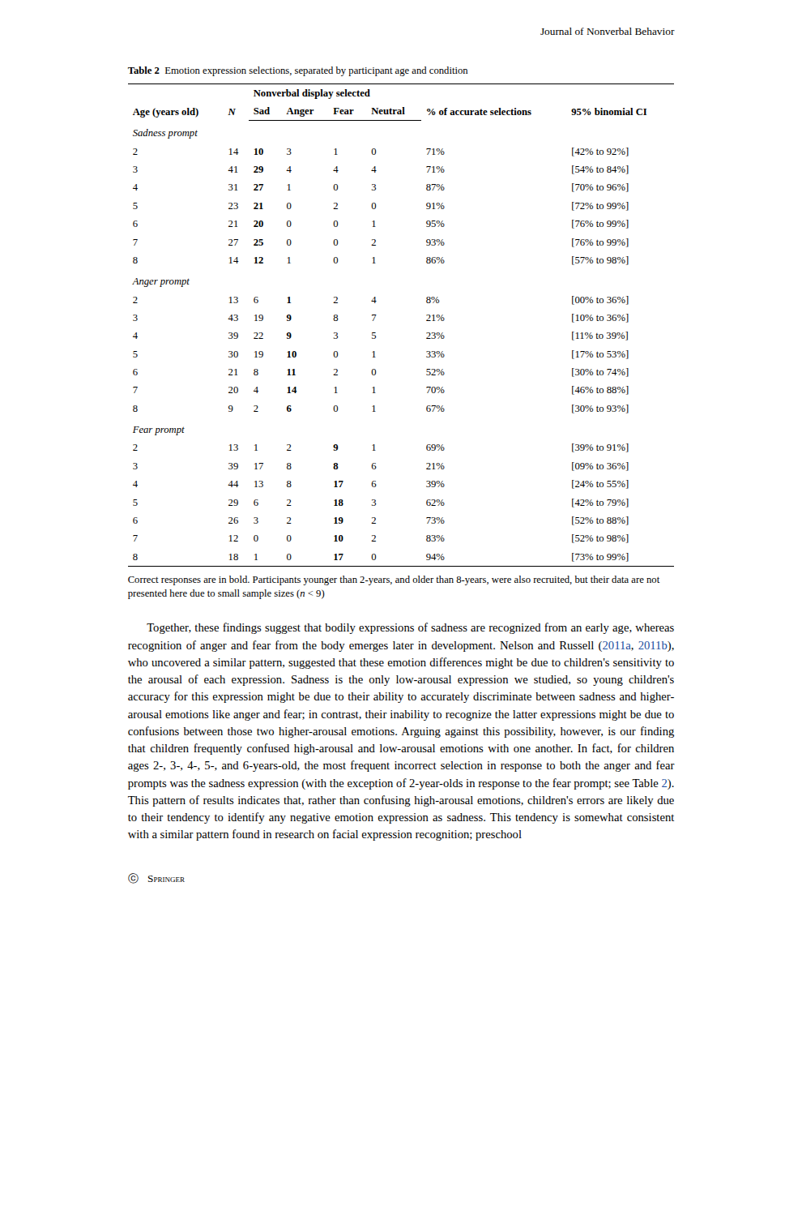Journal of Nonverbal Behavior
Table 2 Emotion expression selections, separated by participant age and condition
| Age (years old) | N | Nonverbal display selected | % of accurate selections | 95% binomial CI |
| --- | --- | --- | --- | --- |
| Sad | Anger | Fear | Neutral |
| Sadness prompt |
| 2 | 14 | 10 | 3 | 1 | 0 | 71% | [42% to 92%] |
| 3 | 41 | 29 | 4 | 4 | 4 | 71% | [54% to 84%] |
| 4 | 31 | 27 | 1 | 0 | 3 | 87% | [70% to 96%] |
| 5 | 23 | 21 | 0 | 2 | 0 | 91% | [72% to 99%] |
| 6 | 21 | 20 | 0 | 0 | 1 | 95% | [76% to 99%] |
| 7 | 27 | 25 | 0 | 0 | 2 | 93% | [76% to 99%] |
| 8 | 14 | 12 | 1 | 0 | 1 | 86% | [57% to 98%] |
| Anger prompt |
| 2 | 13 | 6 | 1 | 2 | 4 | 8% | [00% to 36%] |
| 3 | 43 | 19 | 9 | 8 | 7 | 21% | [10% to 36%] |
| 4 | 39 | 22 | 9 | 3 | 5 | 23% | [11% to 39%] |
| 5 | 30 | 19 | 10 | 0 | 1 | 33% | [17% to 53%] |
| 6 | 21 | 8 | 11 | 2 | 0 | 52% | [30% to 74%] |
| 7 | 20 | 4 | 14 | 1 | 1 | 70% | [46% to 88%] |
| 8 | 9 | 2 | 6 | 0 | 1 | 67% | [30% to 93%] |
| Fear prompt |
| 2 | 13 | 1 | 2 | 9 | 1 | 69% | [39% to 91%] |
| 3 | 39 | 17 | 8 | 8 | 6 | 21% | [09% to 36%] |
| 4 | 44 | 13 | 8 | 17 | 6 | 39% | [24% to 55%] |
| 5 | 29 | 6 | 2 | 18 | 3 | 62% | [42% to 79%] |
| 6 | 26 | 3 | 2 | 19 | 2 | 73% | [52% to 88%] |
| 7 | 12 | 0 | 0 | 10 | 2 | 83% | [52% to 98%] |
| 8 | 18 | 1 | 0 | 17 | 0 | 94% | [73% to 99%] |
Correct responses are in bold. Participants younger than 2-years, and older than 8-years, were also recruited, but their data are not presented here due to small sample sizes (n < 9)
Together, these findings suggest that bodily expressions of sadness are recognized from an early age, whereas recognition of anger and fear from the body emerges later in development. Nelson and Russell (2011a, 2011b), who uncovered a similar pattern, suggested that these emotion differences might be due to children's sensitivity to the arousal of each expression. Sadness is the only low-arousal expression we studied, so young children's accuracy for this expression might be due to their ability to accurately discriminate between sadness and higher-arousal emotions like anger and fear; in contrast, their inability to recognize the latter expressions might be due to confusions between those two higher-arousal emotions. Arguing against this possibility, however, is our finding that children frequently confused high-arousal and low-arousal emotions with one another. In fact, for children ages 2-, 3-, 4-, 5-, and 6-years-old, the most frequent incorrect selection in response to both the anger and fear prompts was the sadness expression (with the exception of 2-year-olds in response to the fear prompt; see Table 2). This pattern of results indicates that, rather than confusing high-arousal emotions, children's errors are likely due to their tendency to identify any negative emotion expression as sadness. This tendency is somewhat consistent with a similar pattern found in research on facial expression recognition; preschool
ⓒ Springer